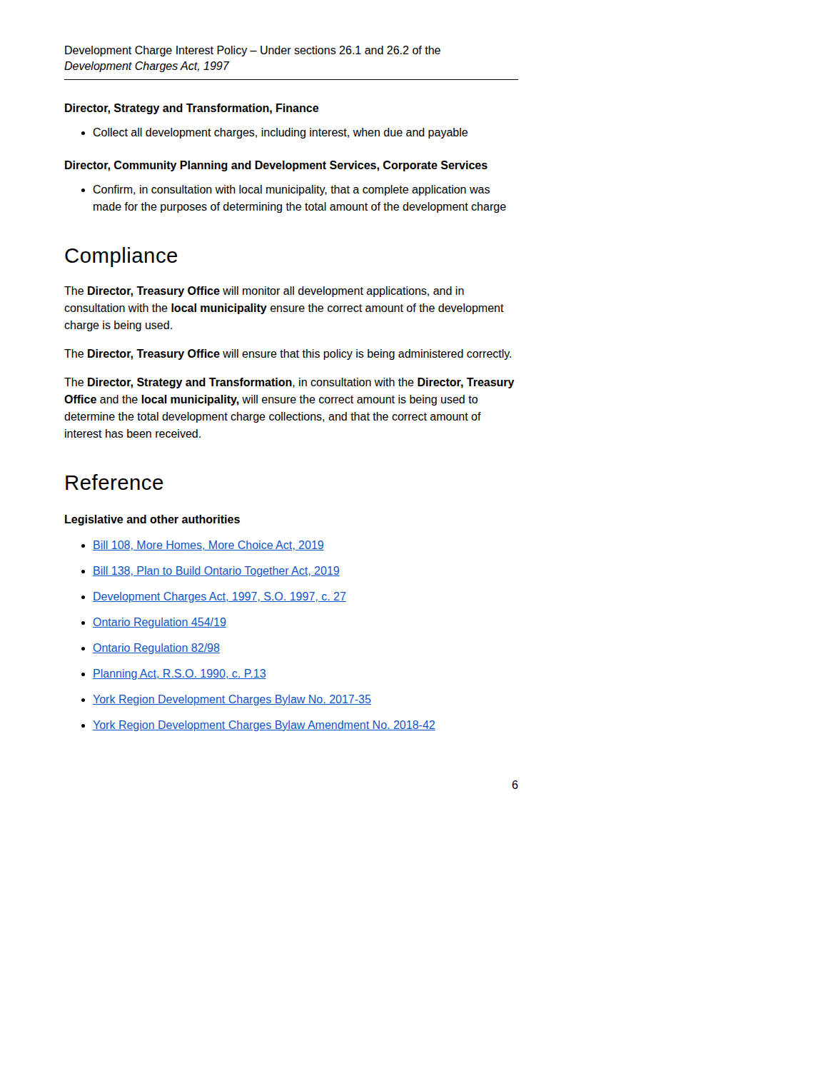Development Charge Interest Policy – Under sections 26.1 and 26.2 of the
Development Charges Act, 1997
Director, Strategy and Transformation, Finance
Collect all development charges, including interest, when due and payable
Director, Community Planning and Development Services, Corporate Services
Confirm, in consultation with local municipality, that a complete application was made for the purposes of determining the total amount of the development charge
Compliance
The Director, Treasury Office will monitor all development applications, and in consultation with the local municipality ensure the correct amount of the development charge is being used.
The Director, Treasury Office will ensure that this policy is being administered correctly.
The Director, Strategy and Transformation, in consultation with the Director, Treasury Office and the local municipality, will ensure the correct amount is being used to determine the total development charge collections, and that the correct amount of interest has been received.
Reference
Legislative and other authorities
Bill 108, More Homes, More Choice Act, 2019
Bill 138, Plan to Build Ontario Together Act, 2019
Development Charges Act, 1997, S.O. 1997, c. 27
Ontario Regulation 454/19
Ontario Regulation 82/98
Planning Act, R.S.O. 1990, c. P.13
York Region Development Charges Bylaw No. 2017-35
York Region Development Charges Bylaw Amendment No. 2018-42
6